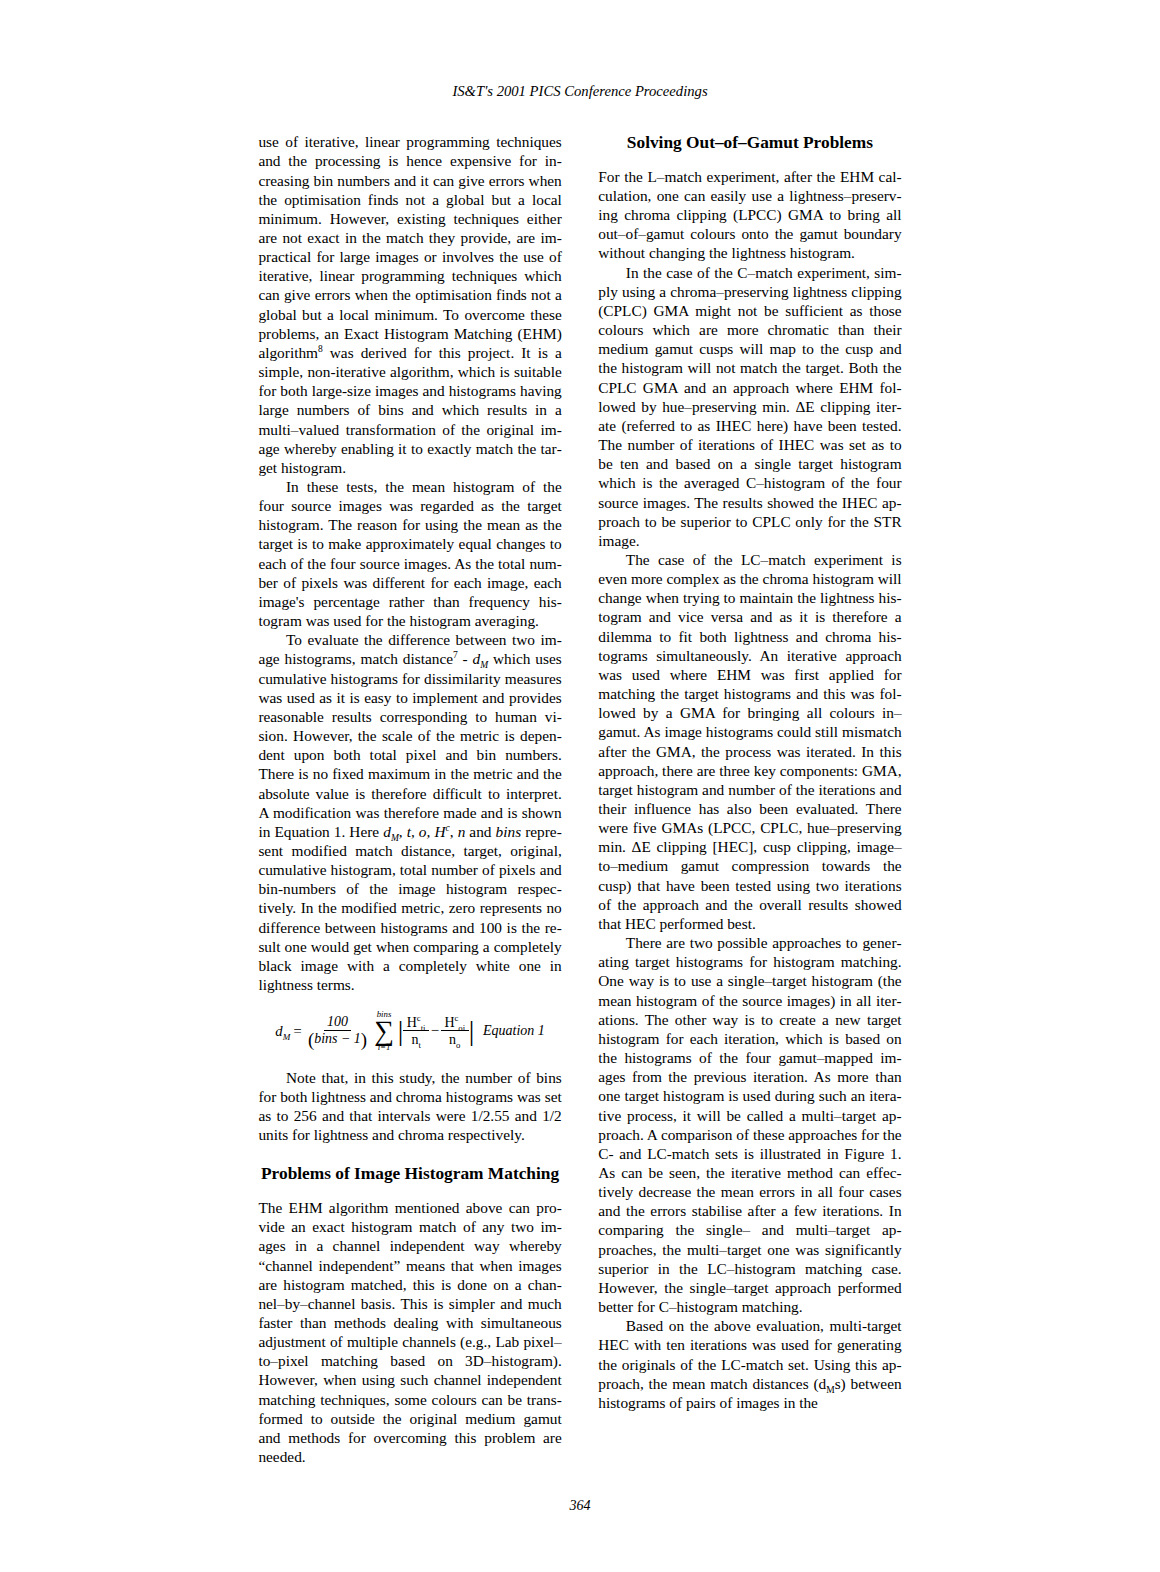IS&T's 2001 PICS Conference Proceedings
use of iterative, linear programming techniques and the processing is hence expensive for increasing bin numbers and it can give errors when the optimisation finds not a global but a local minimum. However, existing techniques either are not exact in the match they provide, are impractical for large images or involves the use of iterative, linear programming techniques which can give errors when the optimisation finds not a global but a local minimum. To overcome these problems, an Exact Histogram Matching (EHM) algorithm8 was derived for this project. It is a simple, non-iterative algorithm, which is suitable for both large-size images and histograms having large numbers of bins and which results in a multi–valued transformation of the original image whereby enabling it to exactly match the target histogram.
In these tests, the mean histogram of the four source images was regarded as the target histogram. The reason for using the mean as the target is to make approximately equal changes to each of the four source images. As the total number of pixels was different for each image, each image's percentage rather than frequency histogram was used for the histogram averaging.
To evaluate the difference between two image histograms, match distance7 - dM which uses cumulative histograms for dissimilarity measures was used as it is easy to implement and provides reasonable results corresponding to human vision. However, the scale of the metric is dependent upon both total pixel and bin numbers. There is no fixed maximum in the metric and the absolute value is therefore difficult to interpret. A modification was therefore made and is shown in Equation 1. Here dM, t, o, Hc, n and bins represent modified match distance, target, original, cumulative histogram, total number of pixels and bin-numbers of the image histogram respectively. In the modified metric, zero represents no difference between histograms and 100 is the result one would get when comparing a completely black image with a completely white one in lightness terms.
dM = 100 (bins − 1) bins ∑ i=1 | Hcti nt − Hcoi no | Equation 1
Note that, in this study, the number of bins for both lightness and chroma histograms was set as to 256 and that intervals were 1/2.55 and 1/2 units for lightness and chroma respectively.
Problems of Image Histogram Matching
The EHM algorithm mentioned above can provide an exact histogram match of any two images in a channel independent way whereby “channel independent” means that when images are histogram matched, this is done on a channel–by–channel basis. This is simpler and much faster than methods dealing with simultaneous adjustment of multiple channels (e.g., Lab pixel–to–pixel matching based on 3D–histogram). However, when using such channel independent matching techniques, some colours can be transformed to outside the original medium gamut and methods for overcoming this problem are needed.
Solving Out–of–Gamut Problems
For the L–match experiment, after the EHM calculation, one can easily use a lightness–preserving chroma clipping (LPCC) GMA to bring all out–of–gamut colours onto the gamut boundary without changing the lightness histogram.
In the case of the C–match experiment, simply using a chroma–preserving lightness clipping (CPLC) GMA might not be sufficient as those colours which are more chromatic than their medium gamut cusps will map to the cusp and the histogram will not match the target. Both the CPLC GMA and an approach where EHM followed by hue–preserving min. ΔE clipping iterate (referred to as IHEC here) have been tested. The number of iterations of IHEC was set as to be ten and based on a single target histogram which is the averaged C–histogram of the four source images. The results showed the IHEC approach to be superior to CPLC only for the STR image.
The case of the LC–match experiment is even more complex as the chroma histogram will change when trying to maintain the lightness histogram and vice versa and as it is therefore a dilemma to fit both lightness and chroma histograms simultaneously. An iterative approach was used where EHM was first applied for matching the target histograms and this was followed by a GMA for bringing all colours in–gamut. As image histograms could still mismatch after the GMA, the process was iterated. In this approach, there are three key components: GMA, target histogram and number of the iterations and their influence has also been evaluated. There were five GMAs (LPCC, CPLC, hue–preserving min. ΔE clipping [HEC], cusp clipping, image–to–medium gamut compression towards the cusp) that have been tested using two iterations of the approach and the overall results showed that HEC performed best.
There are two possible approaches to generating target histograms for histogram matching. One way is to use a single–target histogram (the mean histogram of the source images) in all iterations. The other way is to create a new target histogram for each iteration, which is based on the histograms of the four gamut–mapped images from the previous iteration. As more than one target histogram is used during such an iterative process, it will be called a multi–target approach. A comparison of these approaches for the C- and LC-match sets is illustrated in Figure 1. As can be seen, the iterative method can effectively decrease the mean errors in all four cases and the errors stabilise after a few iterations. In comparing the single– and multi–target approaches, the multi–target one was significantly superior in the LC–histogram matching case. However, the single–target approach performed better for C–histogram matching.
Based on the above evaluation, multi-target HEC with ten iterations was used for generating the originals of the LC-match set. Using this approach, the mean match distances (dMs) between histograms of pairs of images in the
364